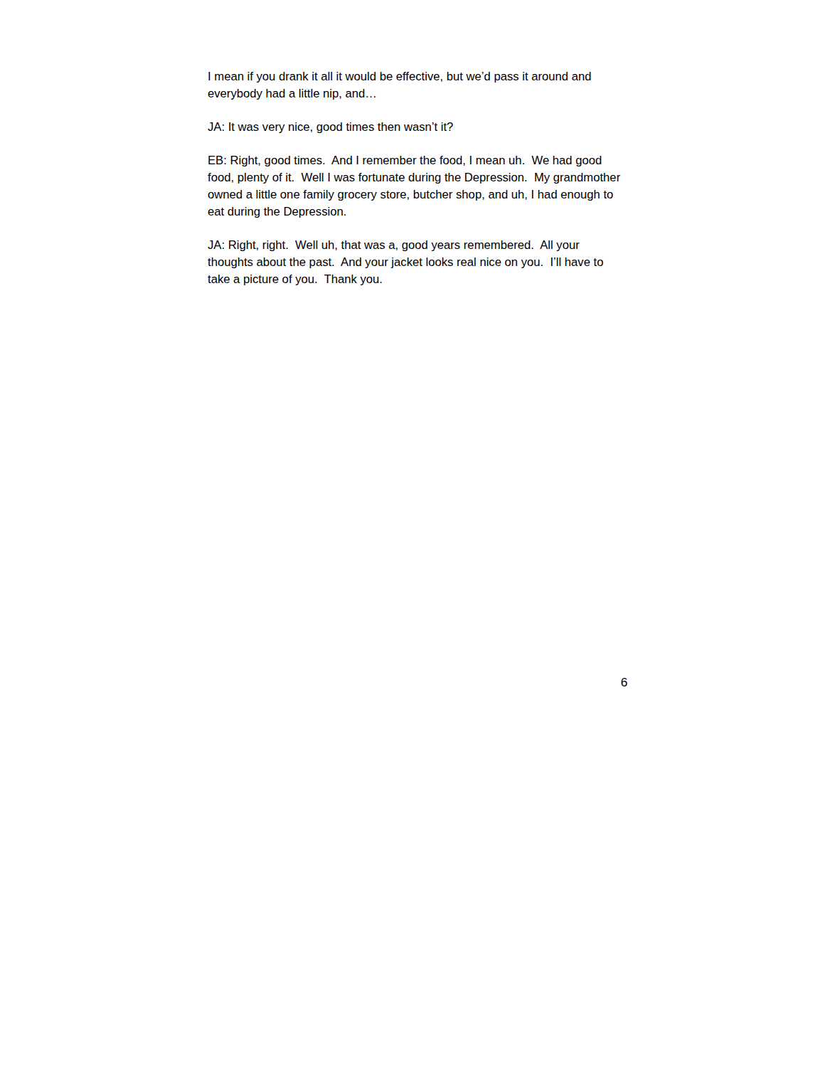I mean if you drank it all it would be effective, but we’d pass it around and everybody had a little nip, and…
JA: It was very nice, good times then wasn’t it?
EB: Right, good times. And I remember the food, I mean uh. We had good food, plenty of it. Well I was fortunate during the Depression. My grandmother owned a little one family grocery store, butcher shop, and uh, I had enough to eat during the Depression.
JA: Right, right. Well uh, that was a, good years remembered. All your thoughts about the past. And your jacket looks real nice on you. I’ll have to take a picture of you. Thank you.
6